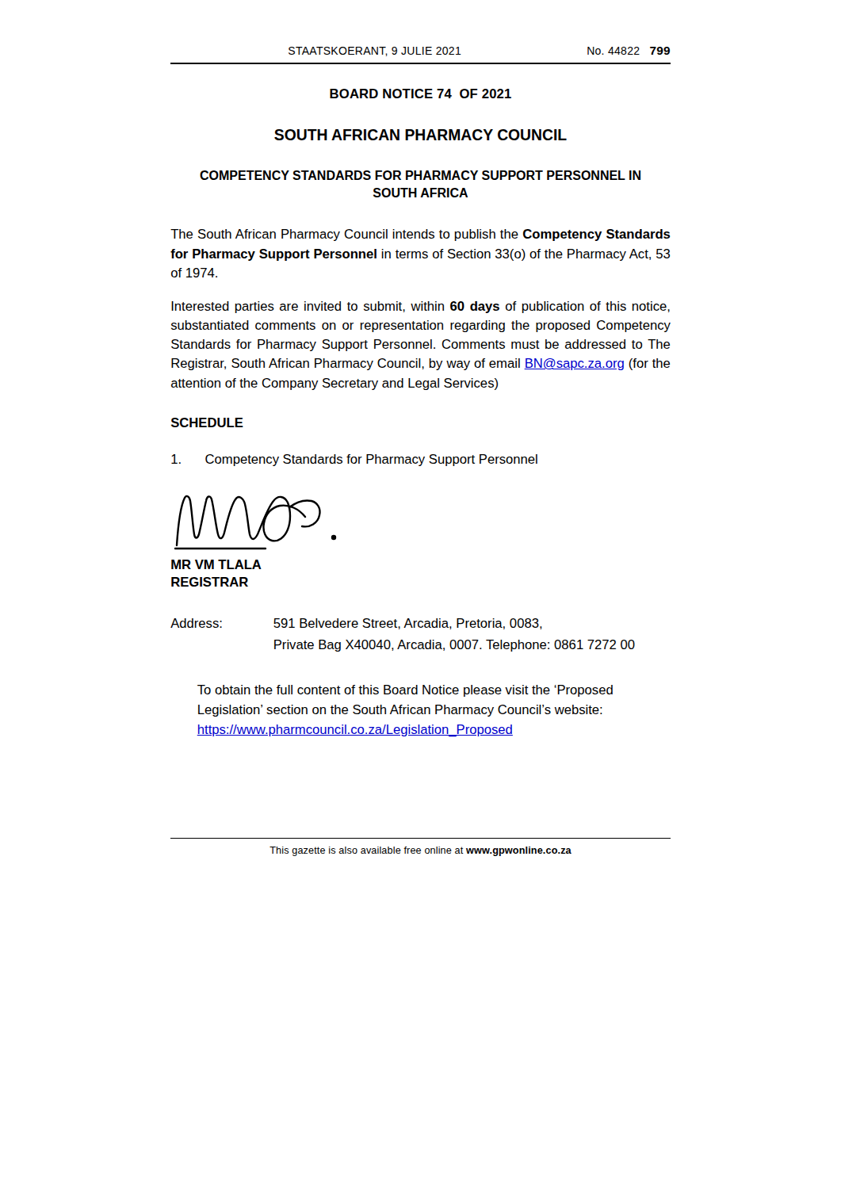STAATSKOERANT, 9 JULIE 2021
No. 44822 799
BOARD NOTICE 74 OF 2021
SOUTH AFRICAN PHARMACY COUNCIL
COMPETENCY STANDARDS FOR PHARMACY SUPPORT PERSONNEL IN
SOUTH AFRICA
The South African Pharmacy Council intends to publish the Competency Standards for Pharmacy Support Personnel in terms of Section 33(o) of the Pharmacy Act, 53 of 1974.
Interested parties are invited to submit, within 60 days of publication of this notice, substantiated comments on or representation regarding the proposed Competency Standards for Pharmacy Support Personnel. Comments must be addressed to The Registrar, South African Pharmacy Council, by way of email BN@sapc.za.org (for the attention of the Company Secretary and Legal Services)
SCHEDULE
1.
Competency Standards for Pharmacy Support Personnel
MR VM TLALA
REGISTRAR
Address:
591 Belvedere Street, Arcadia, Pretoria, 0083,
Private Bag X40040, Arcadia, 0007. Telephone: 0861 7272 00
To obtain the full content of this Board Notice please visit the ‘Proposed Legislation’ section on the South African Pharmacy Council’s website: https://www.pharmcouncil.co.za/Legislation_Proposed
This gazette is also available free online at www.gpwonline.co.za